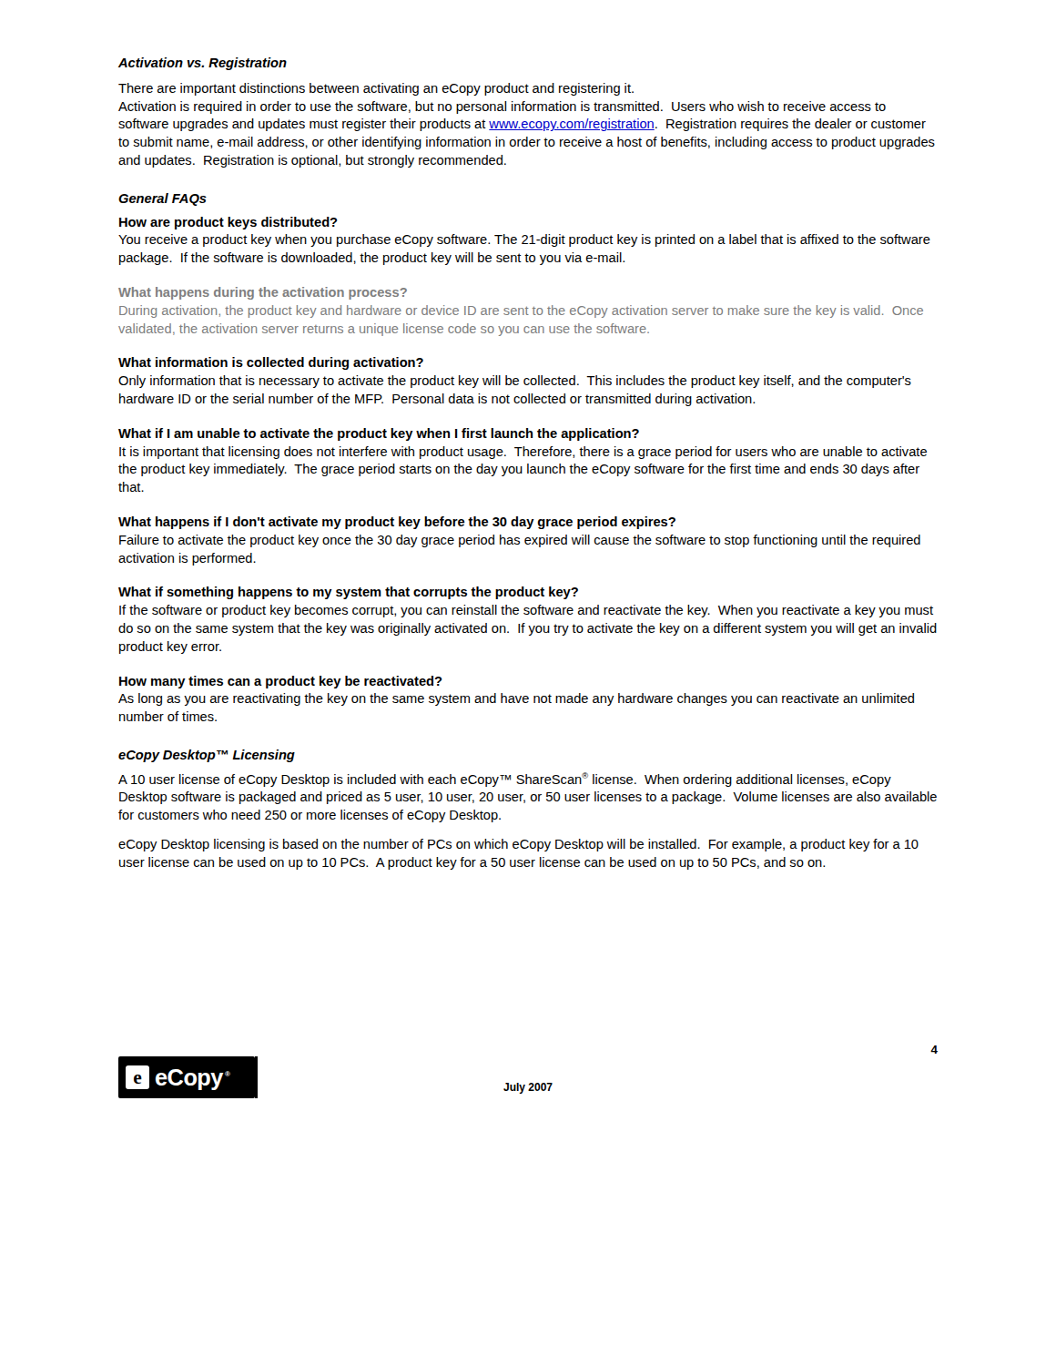Activation vs. Registration
There are important distinctions between activating an eCopy product and registering it.
Activation is required in order to use the software, but no personal information is transmitted. Users who wish to receive access to software upgrades and updates must register their products at www.ecopy.com/registration. Registration requires the dealer or customer to submit name, e-mail address, or other identifying information in order to receive a host of benefits, including access to product upgrades and updates. Registration is optional, but strongly recommended.
General FAQs
How are product keys distributed?
You receive a product key when you purchase eCopy software. The 21-digit product key is printed on a label that is affixed to the software package. If the software is downloaded, the product key will be sent to you via e-mail.
What happens during the activation process?
During activation, the product key and hardware or device ID are sent to the eCopy activation server to make sure the key is valid. Once validated, the activation server returns a unique license code so you can use the software.
What information is collected during activation?
Only information that is necessary to activate the product key will be collected. This includes the product key itself, and the computer's hardware ID or the serial number of the MFP. Personal data is not collected or transmitted during activation.
What if I am unable to activate the product key when I first launch the application?
It is important that licensing does not interfere with product usage. Therefore, there is a grace period for users who are unable to activate the product key immediately. The grace period starts on the day you launch the eCopy software for the first time and ends 30 days after that.
What happens if I don't activate my product key before the 30 day grace period expires?
Failure to activate the product key once the 30 day grace period has expired will cause the software to stop functioning until the required activation is performed.
What if something happens to my system that corrupts the product key?
If the software or product key becomes corrupt, you can reinstall the software and reactivate the key. When you reactivate a key you must do so on the same system that the key was originally activated on. If you try to activate the key on a different system you will get an invalid product key error.
How many times can a product key be reactivated?
As long as you are reactivating the key on the same system and have not made any hardware changes you can reactivate an unlimited number of times.
eCopy Desktop™ Licensing
A 10 user license of eCopy Desktop is included with each eCopy™ ShareScan® license. When ordering additional licenses, eCopy Desktop software is packaged and priced as 5 user, 10 user, 20 user, or 50 user licenses to a package. Volume licenses are also available for customers who need 250 or more licenses of eCopy Desktop.
eCopy Desktop licensing is based on the number of PCs on which eCopy Desktop will be installed. For example, a product key for a 10 user license can be used on up to 10 PCs. A product key for a 50 user license can be used on up to 50 PCs, and so on.
4
e
eCopy®
July 2007